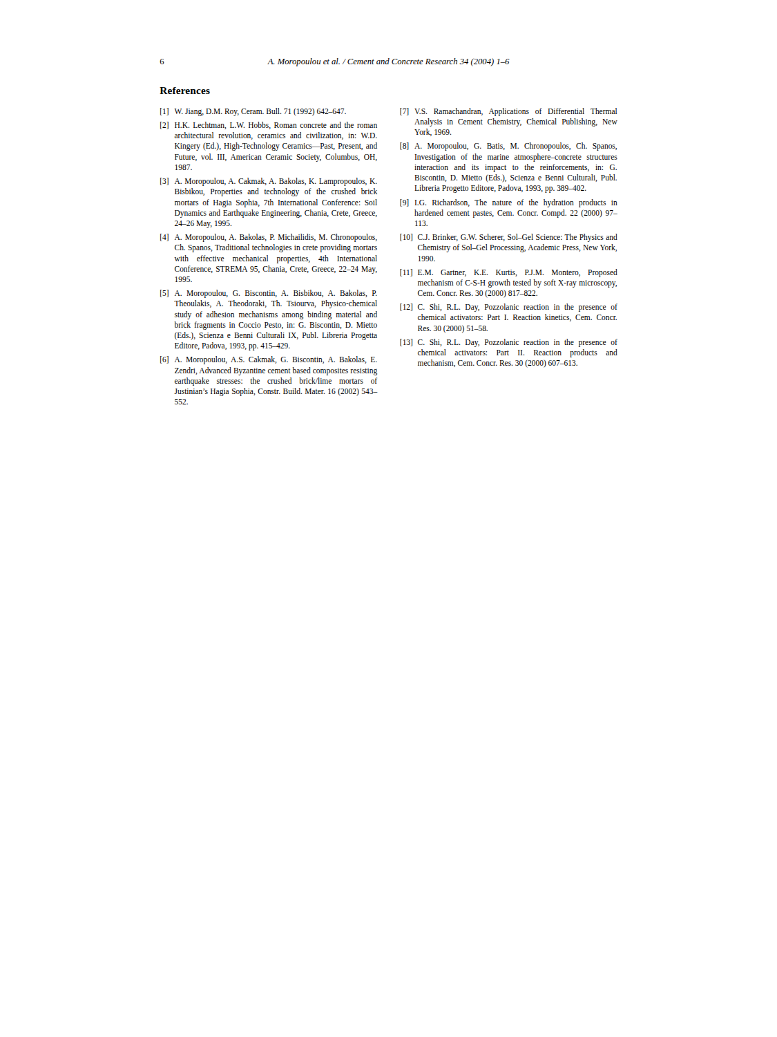6
A. Moropoulou et al. / Cement and Concrete Research 34 (2004) 1–6
References
[1] W. Jiang, D.M. Roy, Ceram. Bull. 71 (1992) 642–647.
[2] H.K. Lechtman, L.W. Hobbs, Roman concrete and the roman architectural revolution, ceramics and civilization, in: W.D. Kingery (Ed.), High-Technology Ceramics—Past, Present, and Future, vol. III, American Ceramic Society, Columbus, OH, 1987.
[3] A. Moropoulou, A. Cakmak, A. Bakolas, K. Lampropoulos, K. Bisbikou, Properties and technology of the crushed brick mortars of Hagia Sophia, 7th International Conference: Soil Dynamics and Earthquake Engineering, Chania, Crete, Greece, 24–26 May, 1995.
[4] A. Moropoulou, A. Bakolas, P. Michailidis, M. Chronopoulos, Ch. Spanos, Traditional technologies in crete providing mortars with effective mechanical properties, 4th International Conference, STREMA 95, Chania, Crete, Greece, 22–24 May, 1995.
[5] A. Moropoulou, G. Biscontin, A. Bisbikou, A. Bakolas, P. Theoulakis, A. Theodoraki, Th. Tsiourva, Physico-chemical study of adhesion mechanisms among binding material and brick fragments in Coccio Pesto, in: G. Biscontin, D. Mietto (Eds.), Scienza e Benni Culturali IX, Publ. Libreria Progetta Editore, Padova, 1993, pp. 415–429.
[6] A. Moropoulou, A.S. Cakmak, G. Biscontin, A. Bakolas, E. Zendri, Advanced Byzantine cement based composites resisting earthquake stresses: the crushed brick/lime mortars of Justinian’s Hagia Sophia, Constr. Build. Mater. 16 (2002) 543–552.
[7] V.S. Ramachandran, Applications of Differential Thermal Analysis in Cement Chemistry, Chemical Publishing, New York, 1969.
[8] A. Moropoulou, G. Batis, M. Chronopoulos, Ch. Spanos, Investigation of the marine atmosphere–concrete structures interaction and its impact to the reinforcements, in: G. Biscontin, D. Mietto (Eds.), Scienza e Benni Culturali, Publ. Libreria Progetto Editore, Padova, 1993, pp. 389–402.
[9] I.G. Richardson, The nature of the hydration products in hardened cement pastes, Cem. Concr. Compd. 22 (2000) 97–113.
[10] C.J. Brinker, G.W. Scherer, Sol–Gel Science: The Physics and Chemistry of Sol–Gel Processing, Academic Press, New York, 1990.
[11] E.M. Gartner, K.E. Kurtis, P.J.M. Montero, Proposed mechanism of C-S-H growth tested by soft X-ray microscopy, Cem. Concr. Res. 30 (2000) 817–822.
[12] C. Shi, R.L. Day, Pozzolanic reaction in the presence of chemical activators: Part I. Reaction kinetics, Cem. Concr. Res. 30 (2000) 51–58.
[13] C. Shi, R.L. Day, Pozzolanic reaction in the presence of chemical activators: Part II. Reaction products and mechanism, Cem. Concr. Res. 30 (2000) 607–613.